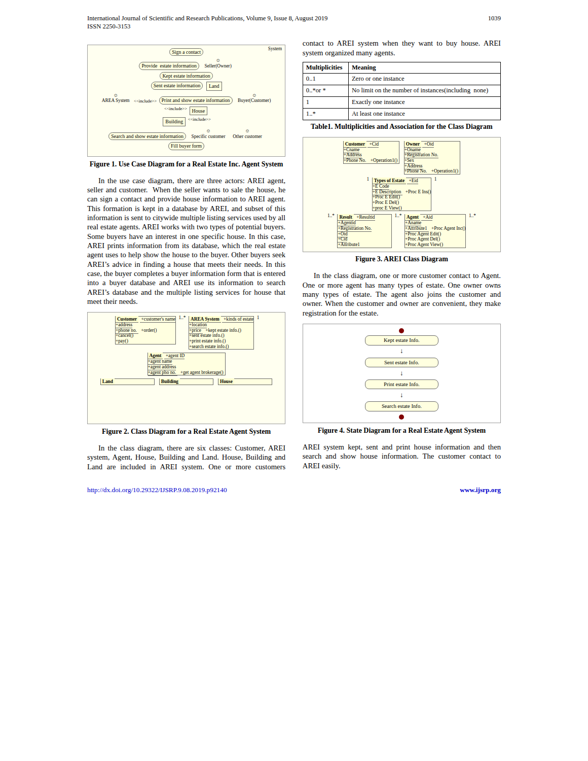International Journal of Scientific and Research Publications, Volume 9, Issue 8, August 2019 1039
ISSN 2250-3153
System
Sign a contact
Provide estate information ☺
Seller(Owner)
Kept estate information
Sent estate information Land
☺
AREA System <<include>> Print and show estate information ☺
Buyer(Customer)
<<include>> House
Building <<include>>
Search and show estate information ☺
Specific customer ☺
Other customer
Fill buyer form
Figure 1. Use Case Diagram for a Real Estate Inc. Agent System
In the use case diagram, there are three actors: AREI agent, seller and customer. When the seller wants to sale the house, he can sign a contact and provide house information to AREI agent. This formation is kept in a database by AREI, and subset of this information is sent to citywide multiple listing services used by all real estate agents. AREI works with two types of potential buyers. Some buyers have an interest in one specific house. In this case, AREI prints information from its database, which the real estate agent uses to help show the house to the buyer. Other buyers seek AREI’s advice in finding a house that meets their needs. In this case, the buyer completes a buyer information form that is entered into a buyer database and AREI use its information to search AREI’s database and the multiple listing services for house that meet their needs.
Customer +customer's name
+address
+phone no. +order()
+cancel()
+pay() 1..* AREA System +kinds of estate
+location
+price +kept estate info.()
+sent estate info.()
+print estate info.()
+search estate info.() 1 Agent +agent ID
+agent name
+agent address
+agent pho no. +get agent brokerage()
Land Building House
Figure 2. Class Diagram for a Real Estate Agent System
In the class diagram, there are six classes: Customer, AREI system, Agent, House, Building and Land. House, Building and Land are included in AREI system. One or more customers contact to AREI system when they want to buy house. AREI system organized many agents.
| Multiplicities | Meaning |
| --- | --- |
| 0..1 | Zero or one instance |
| 0..*or * | No limit on the number of instances(including none) |
| 1 | Exactly one instance |
| 1..* | At least one instance |
Table1. Multiplicities and Association for the Class Diagram
Customer +Cid
+Cname
+Address
+Phone No. +Operation1() Owner +Oid
+Oname
+Registration No.
+Sex
+Address
+Phone No. +Operation1()
1 Types of Estate +Eid
+E Code
+E Description +Proc E Ins()
+Proc E Edit()
+Proc E Del()
+proc E View() 1
1..* Result +Resultid
+Agentid
+Registration No.
+Oid
+Cid
+Attribute1 1..* Agent +Aid
+Aname
+Attribute1 +Proc Agent Inc()
+Proc Agent Edit()
+Proc Agent Del()
+Proc Agent View() 1..*
Figure 3. AREI Class Diagram
In the class diagram, one or more customer contact to Agent. One or more agent has many types of estate. One owner owns many types of estate. The agent also joins the customer and owner. When the customer and owner are convenient, they make registration for the estate.
Kept estate Info. ↓ Sent estate Info. ↓ Print estate Info. ↓ Search estate Info.
Figure 4. State Diagram for a Real Estate Agent System
AREI system kept, sent and print house information and then search and show house information. The customer contact to AREI easily.
http://dx.doi.org/10.29322/IJSRP.9.08.2019.p92140 www.ijsrp.org